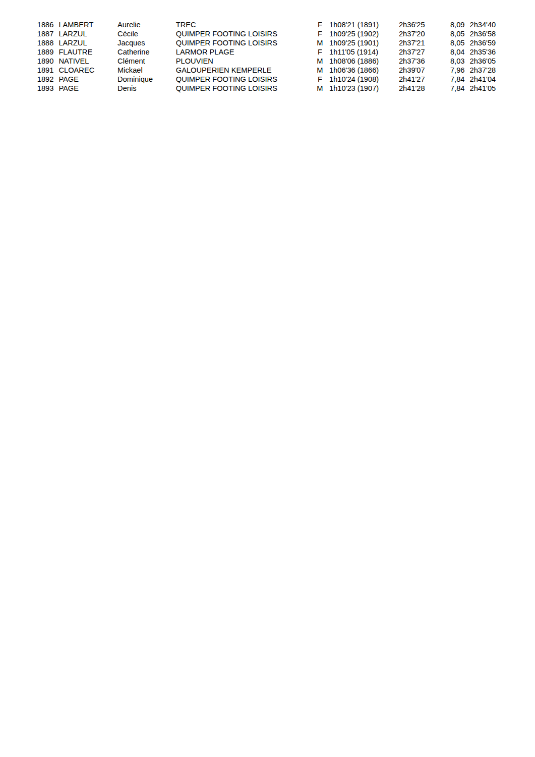| 1886 | LAMBERT | Aurelie | TREC | F | 1h08'21 (1891) | 2h36'25 | 8,09 | 2h34'40 |
| 1887 | LARZUL | Cécile | QUIMPER FOOTING LOISIRS | F | 1h09'25 (1902) | 2h37'20 | 8,05 | 2h36'58 |
| 1888 | LARZUL | Jacques | QUIMPER FOOTING LOISIRS | M | 1h09'25 (1901) | 2h37'21 | 8,05 | 2h36'59 |
| 1889 | FLAUTRE | Catherine | LARMOR PLAGE | F | 1h11'05 (1914) | 2h37'27 | 8,04 | 2h35'36 |
| 1890 | NATIVEL | Clément | PLOUVIEN | M | 1h08'06 (1886) | 2h37'36 | 8,03 | 2h36'05 |
| 1891 | CLOAREC | Mickael | GALOUPERIEN KEMPERLE | M | 1h06'36 (1866) | 2h39'07 | 7,96 | 2h37'28 |
| 1892 | PAGE | Dominique | QUIMPER FOOTING LOISIRS | F | 1h10'24 (1908) | 2h41'27 | 7,84 | 2h41'04 |
| 1893 | PAGE | Denis | QUIMPER FOOTING LOISIRS | M | 1h10'23 (1907) | 2h41'28 | 7,84 | 2h41'05 |